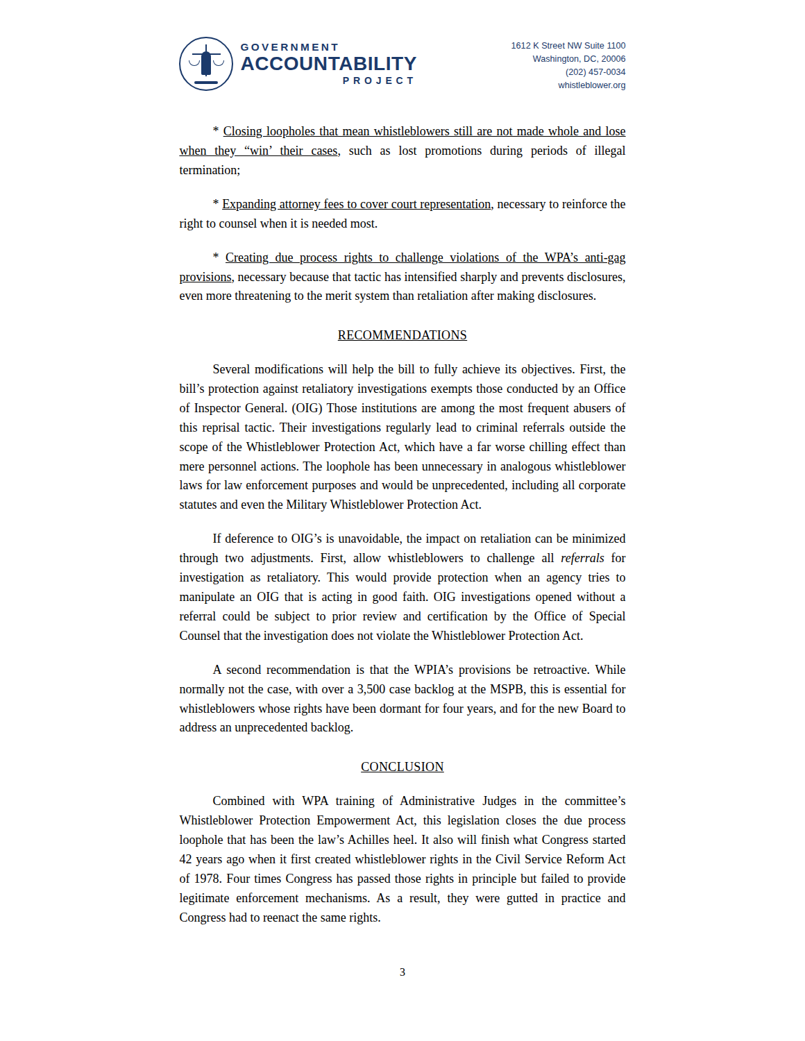GOVERNMENT
ACCOUNTABILITY
PROJECT
1612 K Street NW Suite 1100
Washington, DC, 20006
(202) 457-0034
whistleblower.org
* Closing loopholes that mean whistleblowers still are not made whole and lose when they “win’ their cases, such as lost promotions during periods of illegal termination;
* Expanding attorney fees to cover court representation, necessary to reinforce the right to counsel when it is needed most.
* Creating due process rights to challenge violations of the WPA’s anti-gag provisions, necessary because that tactic has intensified sharply and prevents disclosures, even more threatening to the merit system than retaliation after making disclosures.
RECOMMENDATIONS
Several modifications will help the bill to fully achieve its objectives. First, the bill’s protection against retaliatory investigations exempts those conducted by an Office of Inspector General. (OIG) Those institutions are among the most frequent abusers of this reprisal tactic. Their investigations regularly lead to criminal referrals outside the scope of the Whistleblower Protection Act, which have a far worse chilling effect than mere personnel actions. The loophole has been unnecessary in analogous whistleblower laws for law enforcement purposes and would be unprecedented, including all corporate statutes and even the Military Whistleblower Protection Act.
If deference to OIG’s is unavoidable, the impact on retaliation can be minimized through two adjustments. First, allow whistleblowers to challenge all referrals for investigation as retaliatory. This would provide protection when an agency tries to manipulate an OIG that is acting in good faith. OIG investigations opened without a referral could be subject to prior review and certification by the Office of Special Counsel that the investigation does not violate the Whistleblower Protection Act.
A second recommendation is that the WPIA’s provisions be retroactive. While normally not the case, with over a 3,500 case backlog at the MSPB, this is essential for whistleblowers whose rights have been dormant for four years, and for the new Board to address an unprecedented backlog.
CONCLUSION
Combined with WPA training of Administrative Judges in the committee’s Whistleblower Protection Empowerment Act, this legislation closes the due process loophole that has been the law’s Achilles heel. It also will finish what Congress started 42 years ago when it first created whistleblower rights in the Civil Service Reform Act of 1978. Four times Congress has passed those rights in principle but failed to provide legitimate enforcement mechanisms. As a result, they were gutted in practice and Congress had to reenact the same rights.
3